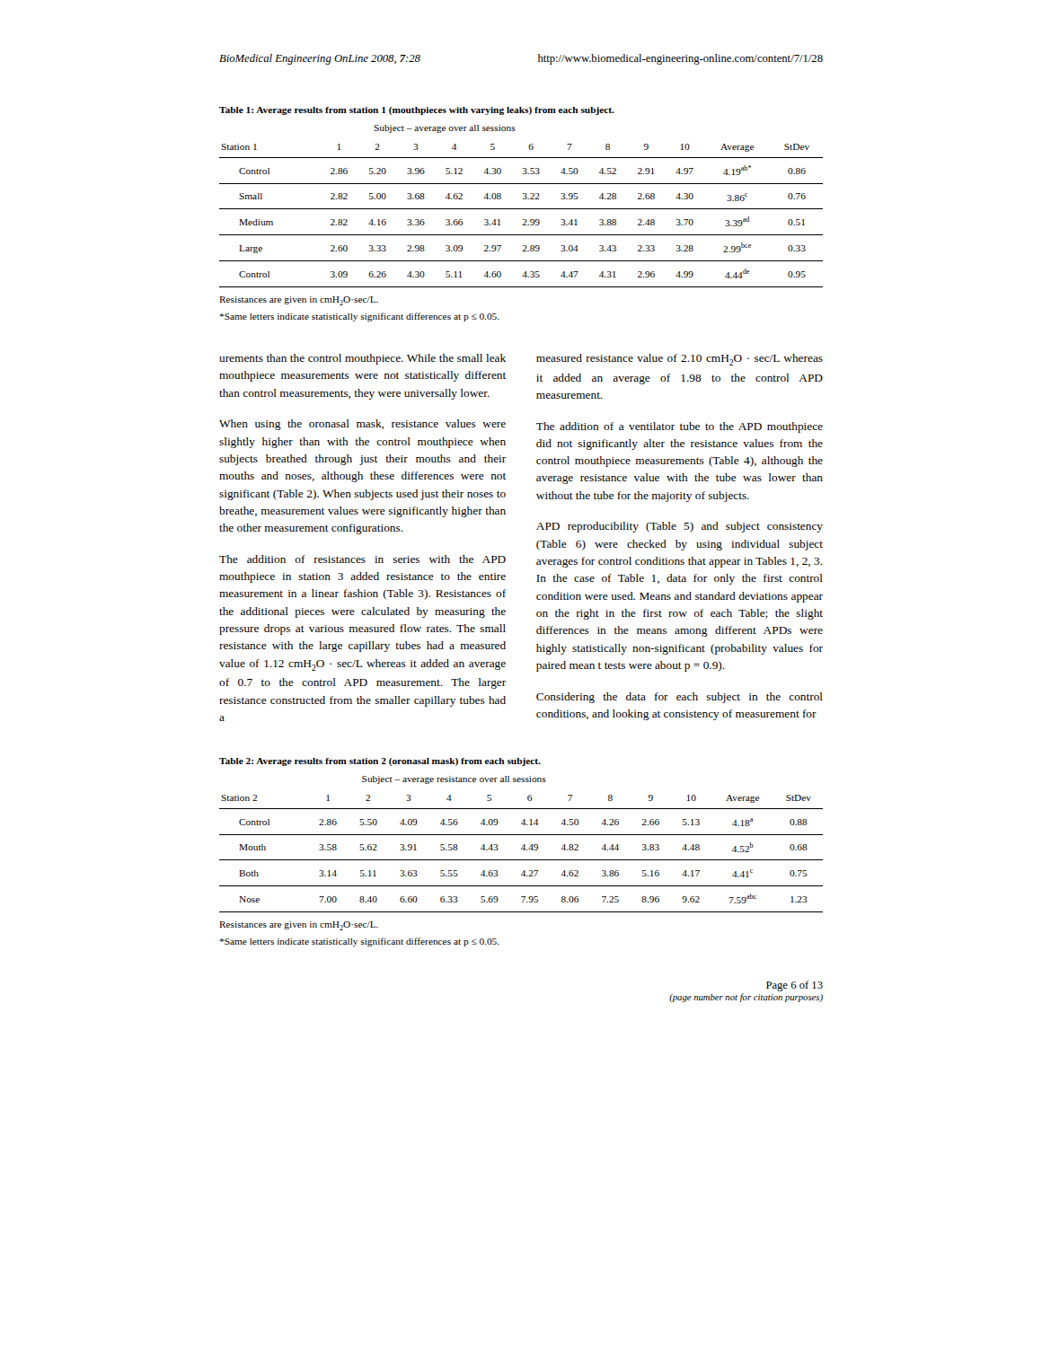BioMedical Engineering OnLine 2008, 7:28
http://www.biomedical-engineering-online.com/content/7/1/28
Table 1: Average results from station 1 (mouthpieces with varying leaks) from each subject.
| | Subject – average over all sessions | | |
| --- | --- | --- | --- |
| Station 1 | 1 | 2 | 3 | 4 | 5 | 6 | 7 | 8 | 9 | 10 | Average | StDev |
| Control | 2.86 | 5.20 | 3.96 | 5.12 | 4.30 | 3.53 | 4.50 | 4.52 | 2.91 | 4.97 | 4.19 ab* | 0.86 |
| Small | 2.82 | 5.00 | 3.68 | 4.62 | 4.08 | 3.22 | 3.95 | 4.28 | 2.68 | 4.30 | 3.86 c | 0.76 |
| Medium | 2.82 | 4.16 | 3.36 | 3.66 | 3.41 | 2.99 | 3.41 | 3.88 | 2.48 | 3.70 | 3.39 ad | 0.51 |
| Large | 2.60 | 3.33 | 2.98 | 3.09 | 2.97 | 2.89 | 3.04 | 3.43 | 2.33 | 3.28 | 2.99 bce | 0.33 |
| Control | 3.09 | 6.26 | 4.30 | 5.11 | 4.60 | 4.35 | 4.47 | 4.31 | 2.96 | 4.99 | 4.44 de | 0.95 |
Resistances are given in cmH2O·sec/L.
*Same letters indicate statistically significant differences at p ≤ 0.05.
urements than the control mouthpiece. While the small leak mouthpiece measurements were not statistically different than control measurements, they were universally lower.
When using the oronasal mask, resistance values were slightly higher than with the control mouthpiece when subjects breathed through just their mouths and their mouths and noses, although these differences were not significant (Table 2). When subjects used just their noses to breathe, measurement values were significantly higher than the other measurement configurations.
The addition of resistances in series with the APD mouthpiece in station 3 added resistance to the entire measurement in a linear fashion (Table 3). Resistances of the additional pieces were calculated by measuring the pressure drops at various measured flow rates. The small resistance with the large capillary tubes had a measured value of 1.12 cmH2O · sec/L whereas it added an average of 0.7 to the control APD measurement. The larger resistance constructed from the smaller capillary tubes had a
measured resistance value of 2.10 cmH2O · sec/L whereas it added an average of 1.98 to the control APD measurement.
The addition of a ventilator tube to the APD mouthpiece did not significantly alter the resistance values from the control mouthpiece measurements (Table 4), although the average resistance value with the tube was lower than without the tube for the majority of subjects.
APD reproducibility (Table 5) and subject consistency (Table 6) were checked by using individual subject averages for control conditions that appear in Tables 1, 2, 3. In the case of Table 1, data for only the first control condition were used. Means and standard deviations appear on the right in the first row of each Table; the slight differences in the means among different APDs were highly statistically non-significant (probability values for paired mean t tests were about p = 0.9).
Considering the data for each subject in the control conditions, and looking at consistency of measurement for
Table 2: Average results from station 2 (oronasal mask) from each subject.
| | Subject – average resistance over all sessions | | |
| --- | --- | --- | --- |
| Station 2 | 1 | 2 | 3 | 4 | 5 | 6 | 7 | 8 | 9 | 10 | Average | StDev |
| Control | 2.86 | 5.50 | 4.09 | 4.56 | 4.09 | 4.14 | 4.50 | 4.26 | 2.66 | 5.13 | 4.18 a | 0.88 |
| Mouth | 3.58 | 5.62 | 3.91 | 5.58 | 4.43 | 4.49 | 4.82 | 4.44 | 3.83 | 4.48 | 4.52 b | 0.68 |
| Both | 3.14 | 5.11 | 3.63 | 5.55 | 4.63 | 4.27 | 4.62 | 3.86 | 5.16 | 4.17 | 4.41 c | 0.75 |
| Nose | 7.00 | 8.40 | 6.60 | 6.33 | 5.69 | 7.95 | 8.06 | 7.25 | 8.96 | 9.62 | 7.59 abc | 1.23 |
Resistances are given in cmH2O·sec/L.
*Same letters indicate statistically significant differences at p ≤ 0.05.
Page 6 of 13
(page number not for citation purposes)